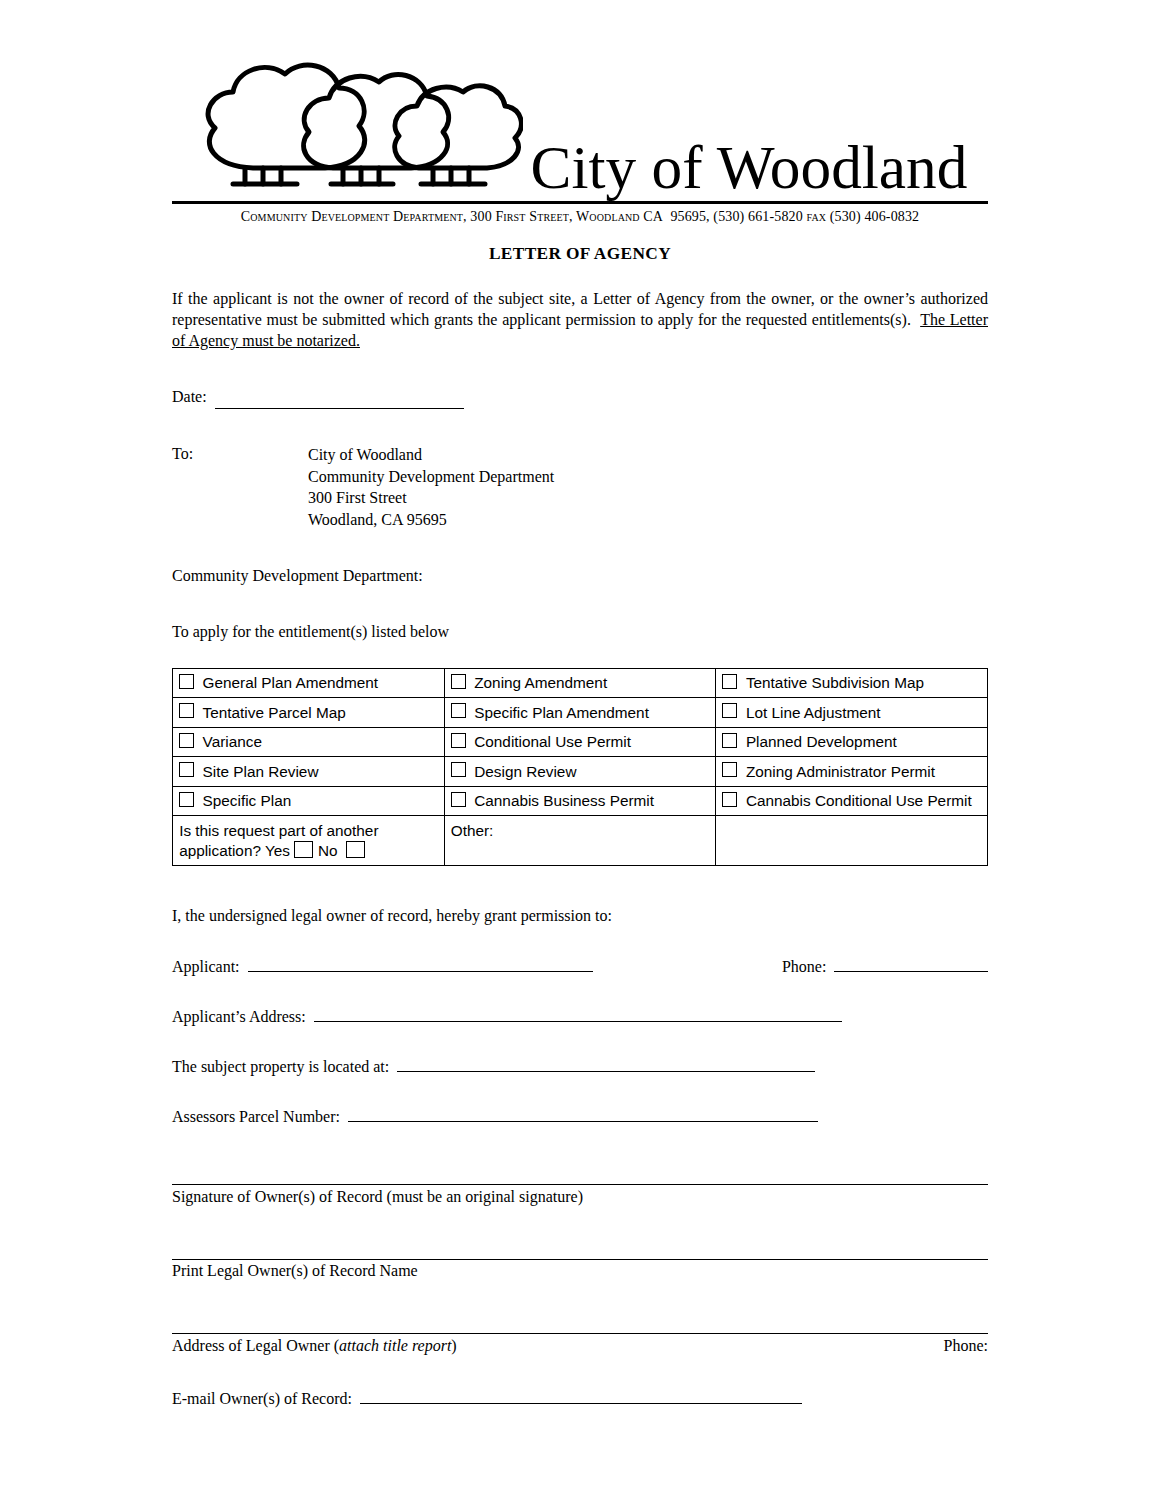City of Woodland
Community Development Department, 300 First Street, Woodland CA 95695, (530) 661-5820 fax (530) 406-0832
LETTER OF AGENCY
If the applicant is not the owner of record of the subject site, a Letter of Agency from the owner, or the owner’s authorized representative must be submitted which grants the applicant permission to apply for the requested entitlements(s). The Letter of Agency must be notarized.
Date:
To:
City of Woodland
Community Development Department
300 First Street
Woodland, CA 95695
Community Development Department:
To apply for the entitlement(s) listed below
| General Plan Amendment | Zoning Amendment | Tentative Subdivision Map |
| Tentative Parcel Map | Specific Plan Amendment | Lot Line Adjustment |
| Variance | Conditional Use Permit | Planned Development |
| Site Plan Review | Design Review | Zoning Administrator Permit |
| Specific Plan | Cannabis Business Permit | Cannabis Conditional Use Permit |
| Is this request part of another application? Yes No | Other: | |
I, the undersigned legal owner of record, hereby grant permission to:
Applicant: Phone:
Applicant’s Address:
The subject property is located at:
Assessors Parcel Number:
Signature of Owner(s) of Record (must be an original signature)
Print Legal Owner(s) of Record Name
Address of Legal Owner (attach title report) Phone:
E-mail Owner(s) of Record: